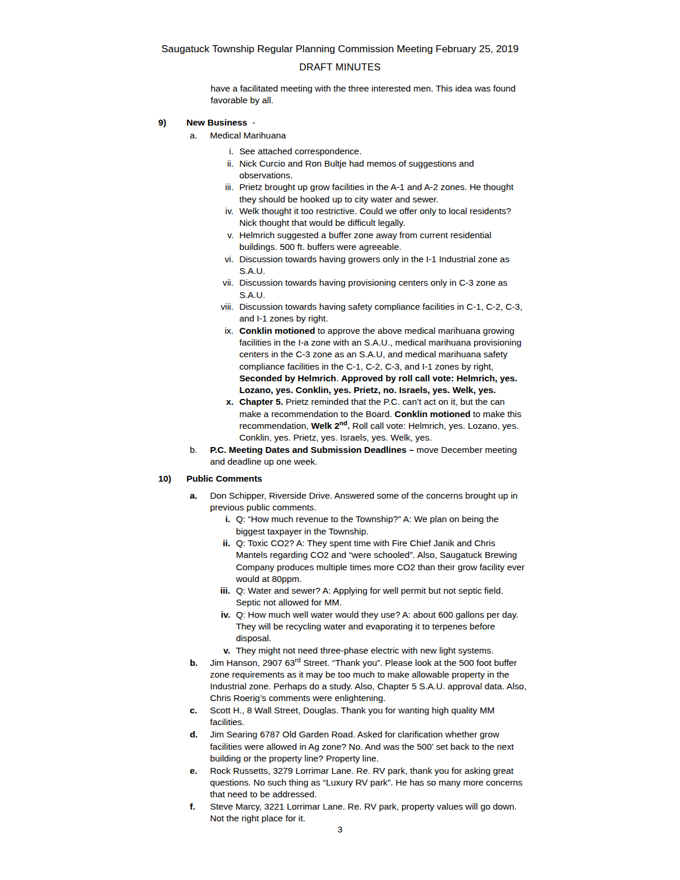Saugatuck Township Regular Planning Commission Meeting February 25, 2019
DRAFT MINUTES
have a facilitated meeting with the three interested men. This idea was found favorable by all.
9) New Business -
a. Medical Marihuana
i. See attached correspondence.
ii. Nick Curcio and Ron Bultje had memos of suggestions and observations.
iii. Prietz brought up grow facilities in the A-1 and A-2 zones. He thought they should be hooked up to city water and sewer.
iv. Welk thought it too restrictive. Could we offer only to local residents? Nick thought that would be difficult legally.
v. Helmrich suggested a buffer zone away from current residential buildings. 500 ft. buffers were agreeable.
vi. Discussion towards having growers only in the I-1 Industrial zone as S.A.U.
vii. Discussion towards having provisioning centers only in C-3 zone as S.A.U.
viii. Discussion towards having safety compliance facilities in C-1, C-2, C-3, and I-1 zones by right.
ix. Conklin motioned to approve the above medical marihuana growing facilities in the I-a zone with an S.A.U., medical marihuana provisioning centers in the C-3 zone as an S.A.U, and medical marihuana safety compliance facilities in the C-1, C-2, C-3, and I-1 zones by right, Seconded by Helmrich. Approved by roll call vote: Helmrich, yes. Lozano, yes. Conklin, yes. Prietz, no. Israels, yes. Welk, yes.
x. Chapter 5. Prietz reminded that the P.C. can’t act on it, but the can make a recommendation to the Board. Conklin motioned to make this recommendation, Welk 2nd. Roll call vote: Helmrich, yes. Lozano, yes. Conklin, yes. Prietz, yes. Israels, yes. Welk, yes.
b. P.C. Meeting Dates and Submission Deadlines – move December meeting and deadline up one week.
10) Public Comments
a. Don Schipper, Riverside Drive. Answered some of the concerns brought up in previous public comments.
i. Q: “How much revenue to the Township?” A: We plan on being the biggest taxpayer in the Township.
ii. Q: Toxic CO2? A: They spent time with Fire Chief Janik and Chris Mantels regarding CO2 and “were schooled”. Also, Saugatuck Brewing Company produces multiple times more CO2 than their grow facility ever would at 80ppm.
iii. Q: Water and sewer? A: Applying for well permit but not septic field. Septic not allowed for MM.
iv. Q: How much well water would they use? A: about 600 gallons per day. They will be recycling water and evaporating it to terpenes before disposal.
v. They might not need three-phase electric with new light systems.
b. Jim Hanson, 2907 63rd Street. “Thank you”. Please look at the 500 foot buffer zone requirements as it may be too much to make allowable property in the Industrial zone. Perhaps do a study. Also, Chapter 5 S.A.U. approval data. Also, Chris Roerig’s comments were enlightening.
c. Scott H., 8 Wall Street, Douglas. Thank you for wanting high quality MM facilities.
d. Jim Searing 6787 Old Garden Road. Asked for clarification whether grow facilities were allowed in Ag zone? No. And was the 500’ set back to the next building or the property line? Property line.
e. Rock Russetts, 3279 Lorrimar Lane. Re. RV park, thank you for asking great questions. No such thing as “Luxury RV park”. He has so many more concerns that need to be addressed.
f. Steve Marcy, 3221 Lorrimar Lane. Re. RV park, property values will go down. Not the right place for it.
3